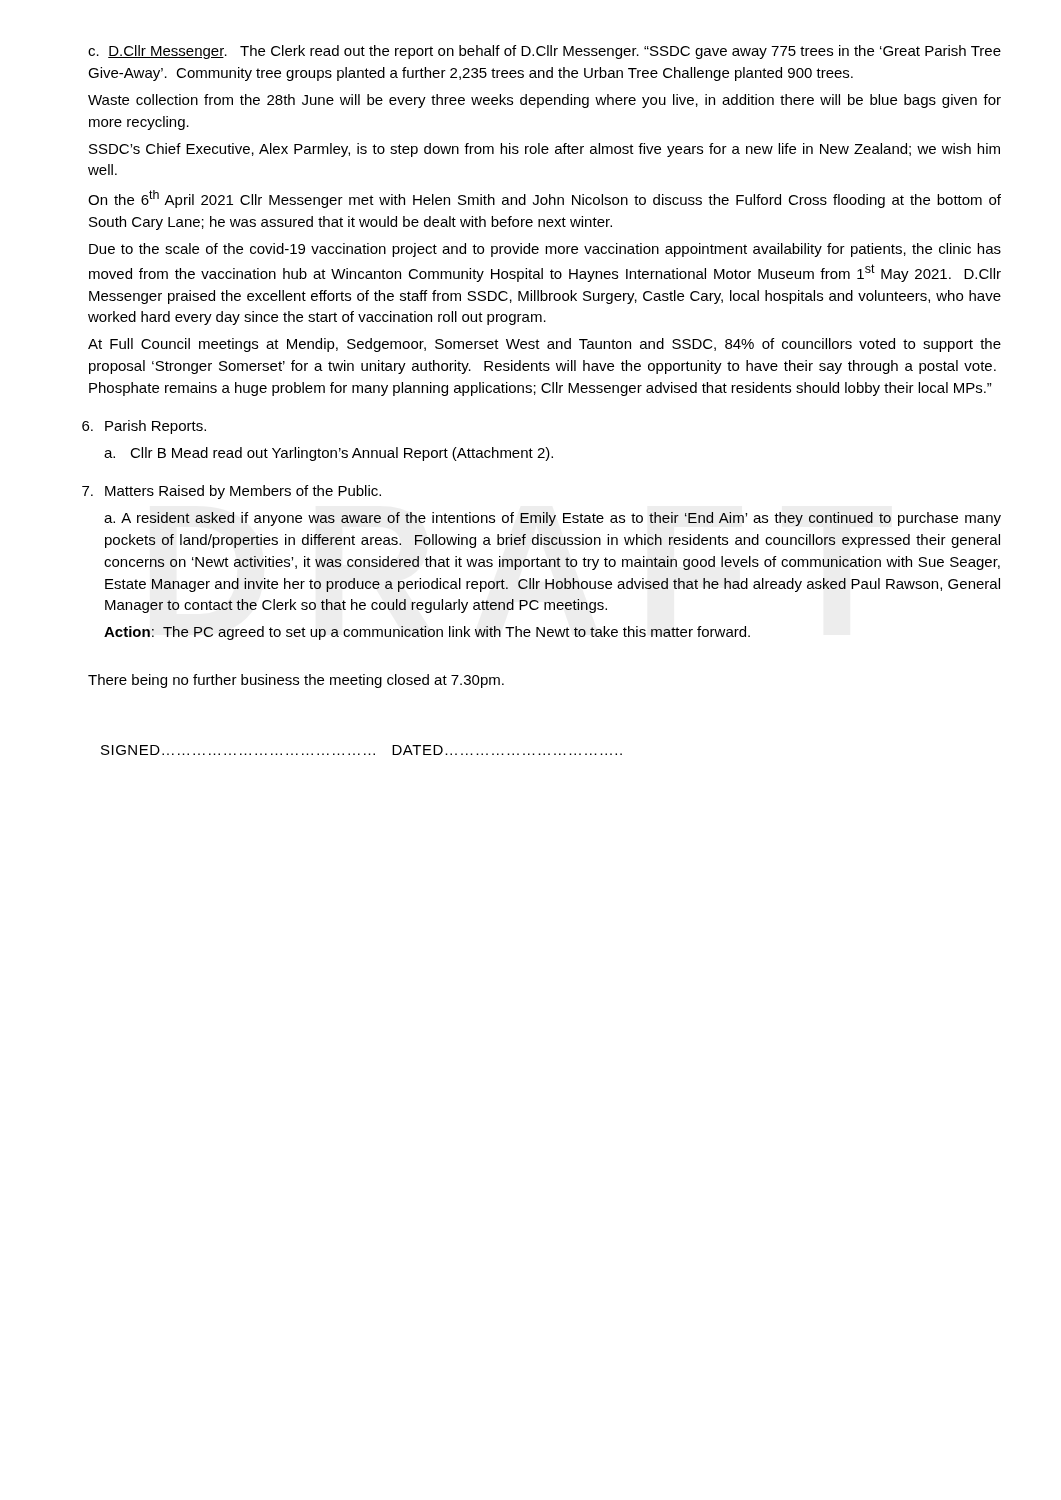DRAFT
c. D.Cllr Messenger. The Clerk read out the report on behalf of D.Cllr Messenger. “SSDC gave away 775 trees in the ‘Great Parish Tree Give-Away’. Community tree groups planted a further 2,235 trees and the Urban Tree Challenge planted 900 trees.
Waste collection from the 28th June will be every three weeks depending where you live, in addition there will be blue bags given for more recycling.
SSDC’s Chief Executive, Alex Parmley, is to step down from his role after almost five years for a new life in New Zealand; we wish him well.
On the 6th April 2021 Cllr Messenger met with Helen Smith and John Nicolson to discuss the Fulford Cross flooding at the bottom of South Cary Lane; he was assured that it would be dealt with before next winter.
Due to the scale of the covid-19 vaccination project and to provide more vaccination appointment availability for patients, the clinic has moved from the vaccination hub at Wincanton Community Hospital to Haynes International Motor Museum from 1st May 2021. D.Cllr Messenger praised the excellent efforts of the staff from SSDC, Millbrook Surgery, Castle Cary, local hospitals and volunteers, who have worked hard every day since the start of vaccination roll out program.
At Full Council meetings at Mendip, Sedgemoor, Somerset West and Taunton and SSDC, 84% of councillors voted to support the proposal ‘Stronger Somerset’ for a twin unitary authority. Residents will have the opportunity to have their say through a postal vote. Phosphate remains a huge problem for many planning applications; Cllr Messenger advised that residents should lobby their local MPs.”
6.
Parish Reports.
a.
Cllr B Mead read out Yarlington’s Annual Report (Attachment 2).
7.
Matters Raised by Members of the Public.
a. A resident asked if anyone was aware of the intentions of Emily Estate as to their ‘End Aim’ as they continued to purchase many pockets of land/properties in different areas. Following a brief discussion in which residents and councillors expressed their general concerns on ‘Newt activities’, it was considered that it was important to try to maintain good levels of communication with Sue Seager, Estate Manager and invite her to produce a periodical report. Cllr Hobhouse advised that he had already asked Paul Rawson, General Manager to contact the Clerk so that he could regularly attend PC meetings.
Action: The PC agreed to set up a communication link with The Newt to take this matter forward.
There being no further business the meeting closed at 7.30pm.
SIGNED…………………………………… DATED……………………………..